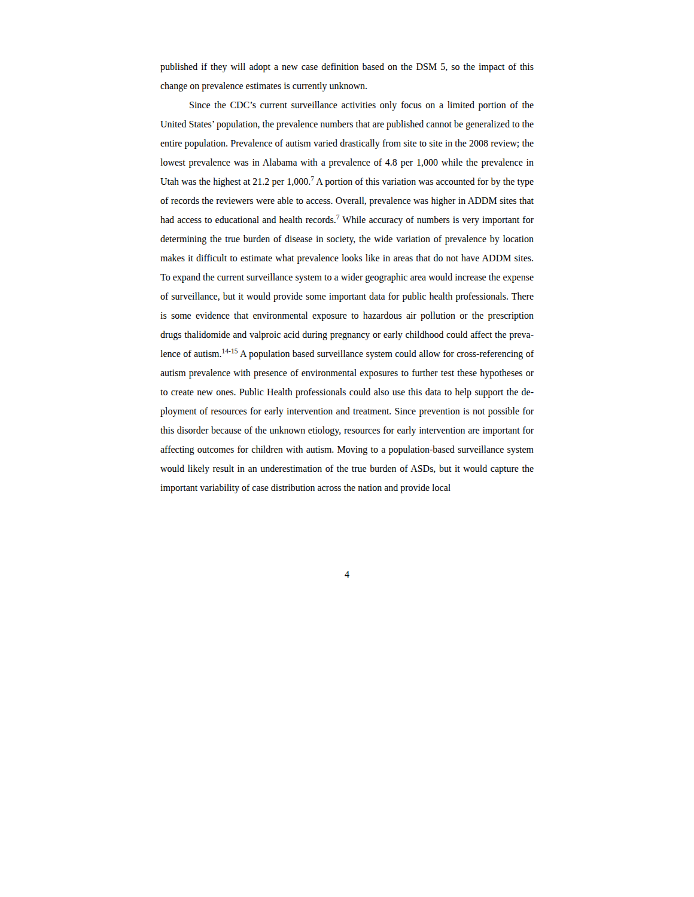published if they will adopt a new case definition based on the DSM 5, so the impact of this change on prevalence estimates is currently unknown.
Since the CDC’s current surveillance activities only focus on a limited portion of the United States’ population, the prevalence numbers that are published cannot be generalized to the entire population. Prevalence of autism varied drastically from site to site in the 2008 review; the lowest prevalence was in Alabama with a prevalence of 4.8 per 1,000 while the prevalence in Utah was the highest at 21.2 per 1,000.7 A portion of this variation was accounted for by the type of records the reviewers were able to access. Overall, prevalence was higher in ADDM sites that had access to educational and health records.7 While accuracy of numbers is very important for determining the true burden of disease in society, the wide variation of prevalence by location makes it difficult to estimate what prevalence looks like in areas that do not have ADDM sites. To expand the current surveillance system to a wider geographic area would increase the expense of surveillance, but it would provide some important data for public health professionals. There is some evidence that environmental exposure to hazardous air pollution or the prescription drugs thalidomide and valproic acid during pregnancy or early childhood could affect the prevalence of autism.14-15 A population based surveillance system could allow for cross-referencing of autism prevalence with presence of environmental exposures to further test these hypotheses or to create new ones. Public Health professionals could also use this data to help support the deployment of resources for early intervention and treatment. Since prevention is not possible for this disorder because of the unknown etiology, resources for early intervention are important for affecting outcomes for children with autism. Moving to a population-based surveillance system would likely result in an underestimation of the true burden of ASDs, but it would capture the important variability of case distribution across the nation and provide local
4